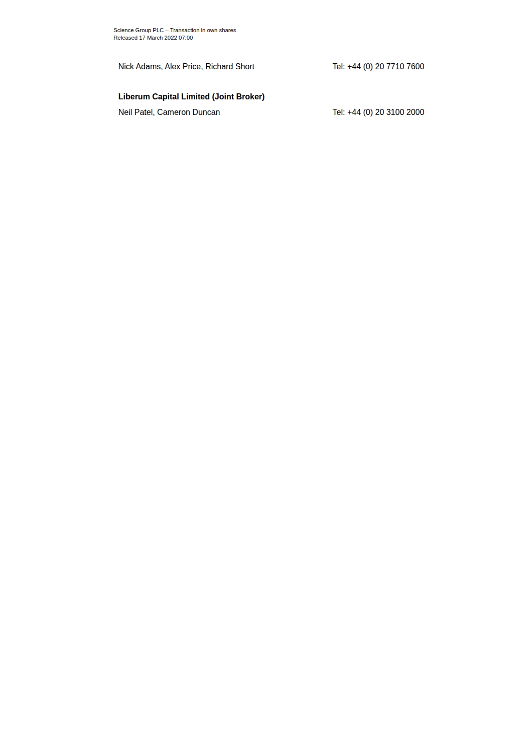Science Group PLC – Transaction in own shares
Released 17 March 2022 07:00
Nick Adams, Alex Price, Richard Short Tel: +44 (0) 20 7710 7600
Liberum Capital Limited (Joint Broker)
Neil Patel, Cameron Duncan Tel: +44 (0) 20 3100 2000